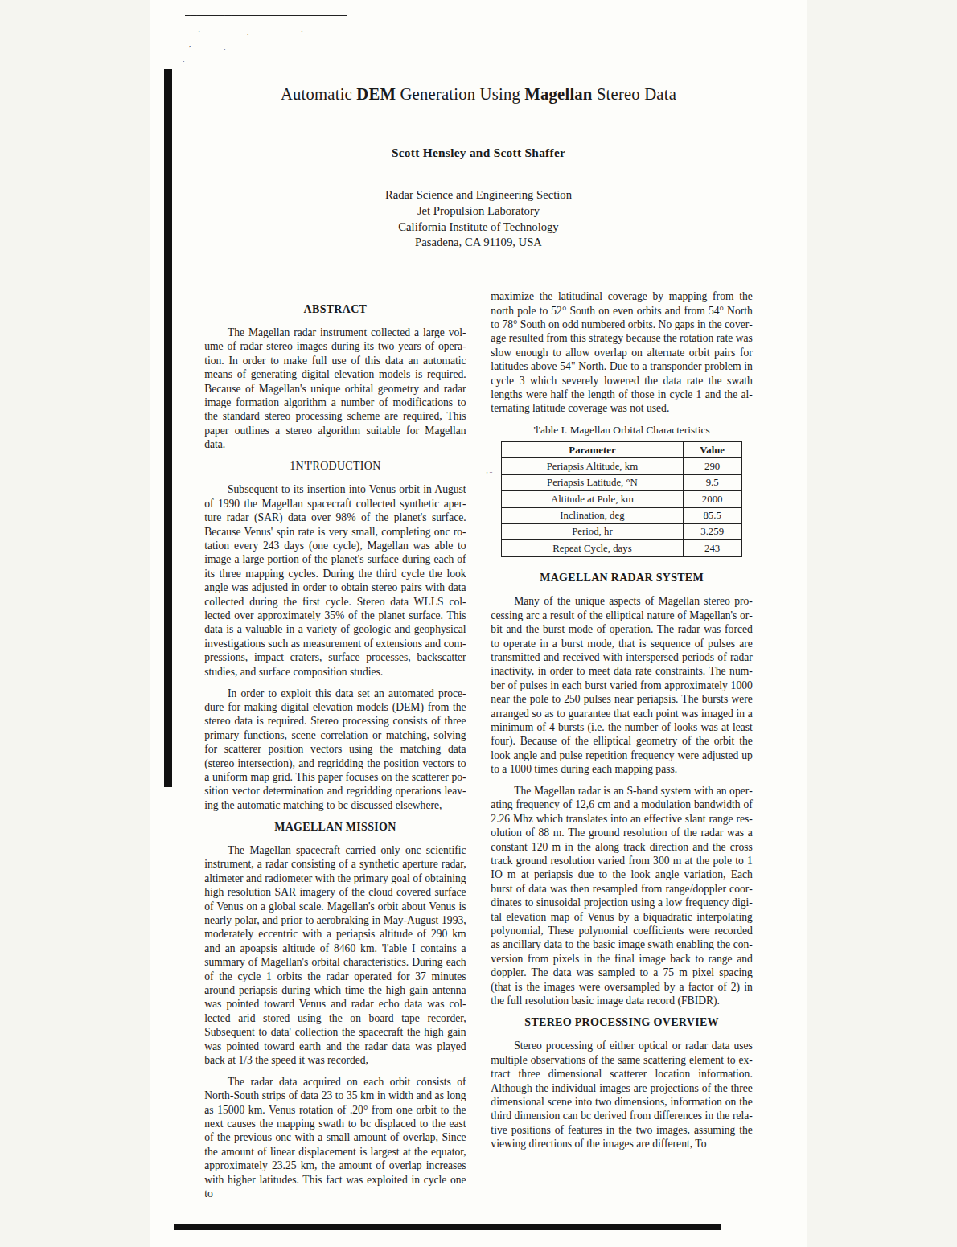. . . . . . . , . .
Automatic DEM Generation Using Magellan Stereo Data
Scott Hensley and Scott Shaffer
Radar Science and Engineering Section
Jet Propulsion Laboratory
California Institute of Technology
Pasadena, CA 91109, USA
ABSTRACT
The Magellan radar instrument collected a large volume of radar stereo images during its two years of operation. In order to make full use of this data an automatic means of generating digital elevation models is required. Because of Magellan's unique orbital geometry and radar image formation algorithm a number of modifications to the standard stereo processing scheme are required, This paper outlines a stereo algorithm suitable for Magellan data.
1N'I'RODUCTION
Subsequent to its insertion into Venus orbit in August of 1990 the Magellan spacecraft collected synthetic aperture radar (SAR) data over 98% of the planet's surface. Because Venus' spin rate is very small, completing onc rotation every 243 days (one cycle), Magellan was able to image a large portion of the planet's surface during each of its three mapping cycles. During the third cycle the look angle was adjusted in order to obtain stereo pairs with data collected during the first cycle. Stereo data WLLS collected over approximately 35% of the planet surface. This data is a valuable in a variety of geologic and geophysical investigations such as measurement of extensions and compressions, impact craters, surface processes, backscatter studies, and surface composition studies.
In order to exploit this data set an automated procedure for making digital elevation models (DEM) from the stereo data is required. Stereo processing consists of three primary functions, scene correlation or matching, solving for scatterer position vectors using the matching data (stereo intersection), and regridding the position vectors to a uniform map grid. This paper focuses on the scatterer position vector determination and regridding operations leaving the automatic matching to bc discussed elsewhere,
MAGELLAN MISSION
The Magellan spacecraft carried only onc scientific instrument, a radar consisting of a synthetic aperture radar, altimeter and radiometer with the primary goal of obtaining high resolution SAR imagery of the cloud covered surface of Venus on a global scale. Magellan's orbit about Venus is nearly polar, and prior to aerobraking in May-August 1993, moderately eccentric with a periapsis altitude of 290 km and an apoapsis altitude of 8460 km. 'l'able I contains a summary of Magellan's orbital characteristics. During each of the cycle 1 orbits the radar operated for 37 minutes around periapsis during which time the high gain antenna was pointed toward Venus and radar echo data was collected arid stored using the on board tape recorder, Subsequent to data' collection the spacecraft the high gain was pointed toward earth and the radar data was played back at 1/3 the speed it was recorded,
The radar data acquired on each orbit consists of North-South strips of data 23 to 35 km in width and as long as 15000 km. Venus rotation of .20° from one orbit to the next causes the mapping swath to bc displaced to the east of the previous onc with a small amount of overlap, Since the amount of linear displacement is largest at the equator, approximately 23.25 km, the amount of overlap increases with higher latitudes. This fact was exploited in cycle one to
maximize the latitudinal coverage by mapping from the north pole to 52° South on even orbits and from 54° North to 78° South on odd numbered orbits. No gaps in the coverage resulted from this strategy because the rotation rate was slow enough to allow overlap on alternate orbit pairs for latitudes above 54" North. Due to a transponder problem in cycle 3 which severely lowered the data rate the swath lengths were half the length of those in cycle 1 and the alternating latitude coverage was not used.
'l'able I. Magellan Orbital Characteristics
| Parameter | Value |
| --- | --- |
| Periapsis Altitude, km | 290 |
| Periapsis Latitude, °N | 9.5 |
| Altitude at Pole, km | 2000 |
| Inclination, deg | 85.5 |
| Period, hr | 3.259 |
| Repeat Cycle, days | 243 |
MAGELLAN RADAR SYSTEM
Many of the unique aspects of Magellan stereo processing arc a result of the elliptical nature of Magellan's orbit and the burst mode of operation. The radar was forced to operate in a burst mode, that is sequence of pulses are transmitted and received with interspersed periods of radar inactivity, in order to meet data rate constraints. The number of pulses in each burst varied from approximately 1000 near the pole to 250 pulses near periapsis. The bursts were arranged so as to guarantee that each point was imaged in a minimum of 4 bursts (i.e. the number of looks was at least four). Because of the elliptical geometry of the orbit the look angle and pulse repetition frequency were adjusted up to a 1000 times during each mapping pass.
The Magellan radar is an S-band system with an operating frequency of 12,6 cm and a modulation bandwidth of 2.26 Mhz which translates into an effective slant range resolution of 88 m. The ground resolution of the radar was a constant 120 m in the along track direction and the cross track ground resolution varied from 300 m at the pole to 1 IO m at periapsis due to the look angle variation, Each burst of data was then resampled from range/doppler coordinates to sinusoidal projection using a low frequency digital elevation map of Venus by a biquadratic interpolating polynomial, These polynomial coefficients were recorded as ancillary data to the basic image swath enabling the conversion from pixels in the final image back to range and doppler. The data was sampled to a 75 m pixel spacing (that is the images were oversampled by a factor of 2) in the full resolution basic image data record (FBIDR).
STEREO PROCESSING OVERVIEW
Stereo processing of either optical or radar data uses multiple observations of the same scattering element to extract three dimensional scatterer location information. Although the individual images are projections of the three dimensional scene into two dimensions, information on the third dimension can bc derived from differences in the relative positions of features in the two images, assuming the viewing directions of the images are different, To
. ... , ..